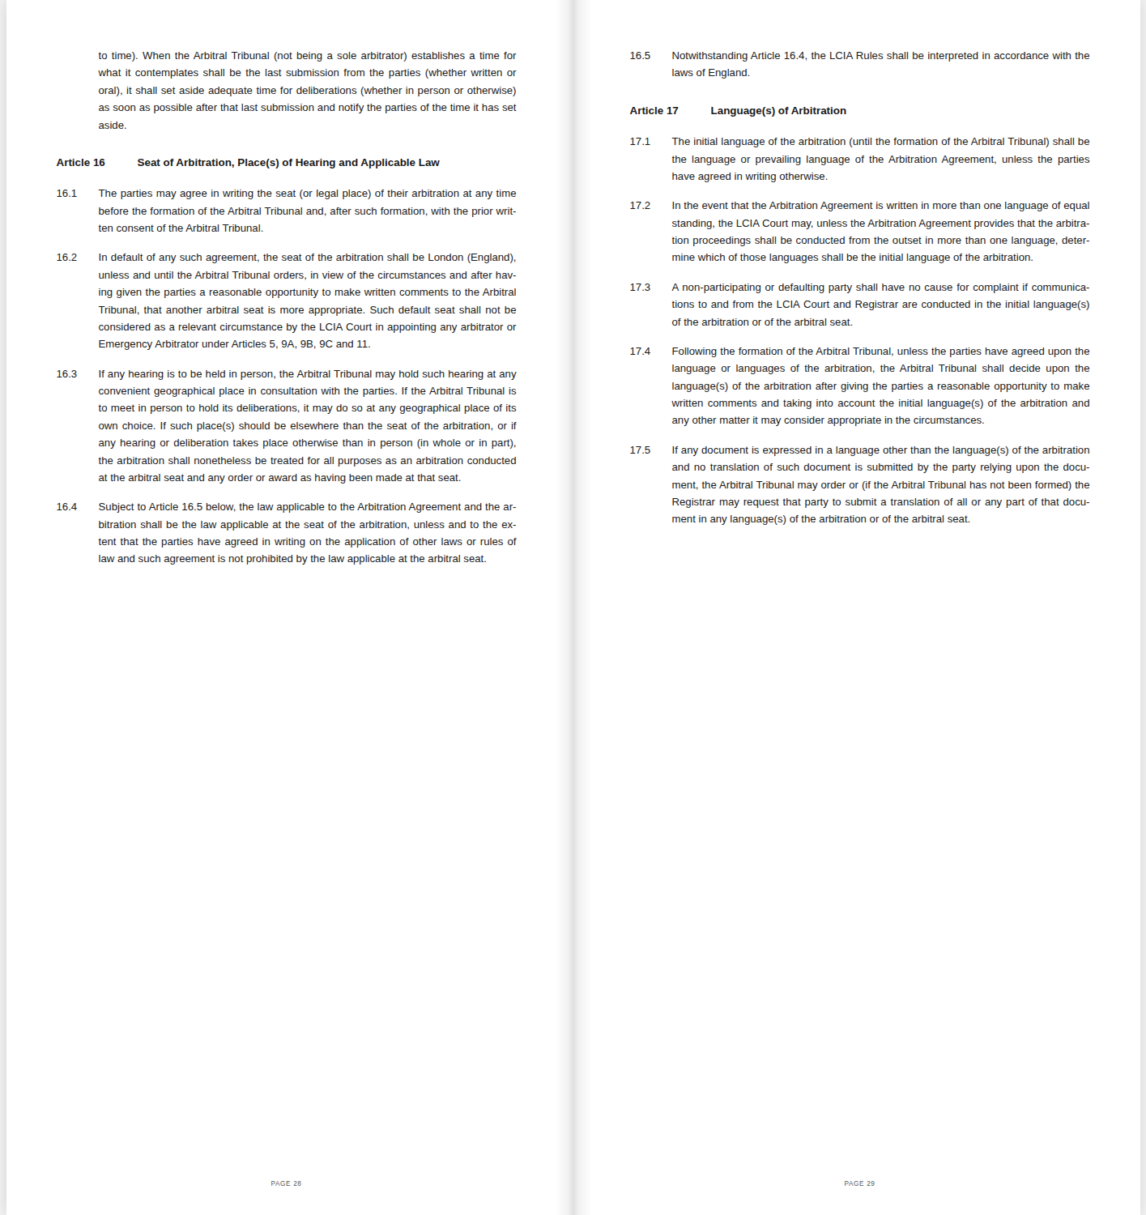to time). When the Arbitral Tribunal (not being a sole arbitrator) establishes a time for what it contemplates shall be the last submission from the parties (whether written or oral), it shall set aside adequate time for deliberations (whether in person or otherwise) as soon as possible after that last submission and notify the parties of the time it has set aside.
Article 16 Seat of Arbitration, Place(s) of Hearing and Applicable Law
16.1
The parties may agree in writing the seat (or legal place) of their arbitration at any time before the formation of the Arbitral Tribunal and, after such formation, with the prior written consent of the Arbitral Tribunal.
16.2
In default of any such agreement, the seat of the arbitration shall be London (England), unless and until the Arbitral Tribunal orders, in view of the circumstances and after having given the parties a reasonable opportunity to make written comments to the Arbitral Tribunal, that another arbitral seat is more appropriate. Such default seat shall not be considered as a relevant circumstance by the LCIA Court in appointing any arbitrator or Emergency Arbitrator under Articles 5, 9A, 9B, 9C and 11.
16.3
If any hearing is to be held in person, the Arbitral Tribunal may hold such hearing at any convenient geographical place in consultation with the parties. If the Arbitral Tribunal is to meet in person to hold its deliberations, it may do so at any geographical place of its own choice. If such place(s) should be elsewhere than the seat of the arbitration, or if any hearing or deliberation takes place otherwise than in person (in whole or in part), the arbitration shall nonetheless be treated for all purposes as an arbitration conducted at the arbitral seat and any order or award as having been made at that seat.
16.4
Subject to Article 16.5 below, the law applicable to the Arbitration Agreement and the arbitration shall be the law applicable at the seat of the arbitration, unless and to the extent that the parties have agreed in writing on the application of other laws or rules of law and such agreement is not prohibited by the law applicable at the arbitral seat.
PAGE 28
16.5
Notwithstanding Article 16.4, the LCIA Rules shall be interpreted in accordance with the laws of England.
Article 17 Language(s) of Arbitration
17.1
The initial language of the arbitration (until the formation of the Arbitral Tribunal) shall be the language or prevailing language of the Arbitration Agreement, unless the parties have agreed in writing otherwise.
17.2
In the event that the Arbitration Agreement is written in more than one language of equal standing, the LCIA Court may, unless the Arbitration Agreement provides that the arbitration proceedings shall be conducted from the outset in more than one language, determine which of those languages shall be the initial language of the arbitration.
17.3
A non-participating or defaulting party shall have no cause for complaint if communications to and from the LCIA Court and Registrar are conducted in the initial language(s) of the arbitration or of the arbitral seat.
17.4
Following the formation of the Arbitral Tribunal, unless the parties have agreed upon the language or languages of the arbitration, the Arbitral Tribunal shall decide upon the language(s) of the arbitration after giving the parties a reasonable opportunity to make written comments and taking into account the initial language(s) of the arbitration and any other matter it may consider appropriate in the circumstances.
17.5
If any document is expressed in a language other than the language(s) of the arbitration and no translation of such document is submitted by the party relying upon the document, the Arbitral Tribunal may order or (if the Arbitral Tribunal has not been formed) the Registrar may request that party to submit a translation of all or any part of that document in any language(s) of the arbitration or of the arbitral seat.
PAGE 29